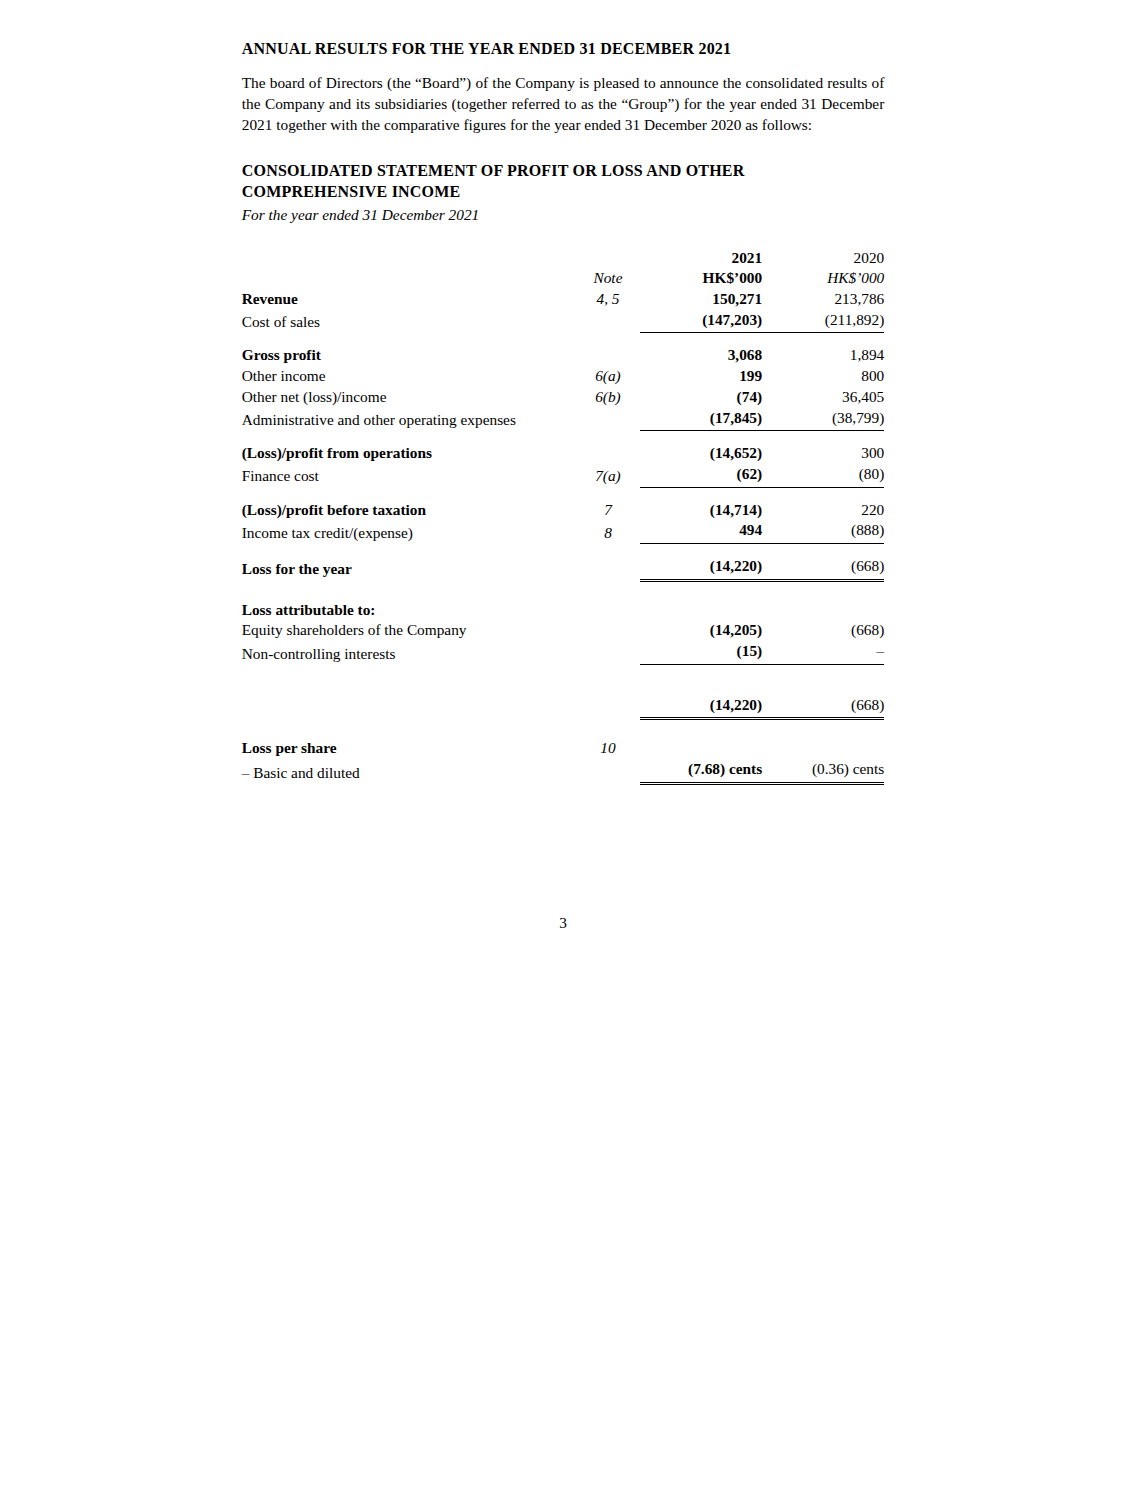ANNUAL RESULTS FOR THE YEAR ENDED 31 DECEMBER 2021
The board of Directors (the “Board”) of the Company is pleased to announce the consolidated results of the Company and its subsidiaries (together referred to as the “Group”) for the year ended 31 December 2021 together with the comparative figures for the year ended 31 December 2020 as follows:
CONSOLIDATED STATEMENT OF PROFIT OR LOSS AND OTHER COMPREHENSIVE INCOME
For the year ended 31 December 2021
| | | 2021 | 2020 |
| --- | --- | --- | --- |
| | Note | HK$’000 | HK$’000 |
| Revenue | 4, 5 | 150,271 | 213,786 |
| Cost of sales | | (147,203) | (211,892) |
| Gross profit | | 3,068 | 1,894 |
| Other income | 6(a) | 199 | 800 |
| Other net (loss)/income | 6(b) | (74) | 36,405 |
| Administrative and other operating expenses | | (17,845) | (38,799) |
| (Loss)/profit from operations | | (14,652) | 300 |
| Finance cost | 7(a) | (62) | (80) |
| (Loss)/profit before taxation | 7 | (14,714) | 220 |
| Income tax credit/(expense) | 8 | 494 | (888) |
| Loss for the year | | (14,220) | (668) |
| Loss attributable to: | | | |
| Equity shareholders of the Company | | (14,205) | (668) |
| Non-controlling interests | | (15) | – |
| | | (14,220) | (668) |
| Loss per share | 10 | | |
| – Basic and diluted | | (7.68) cents | (0.36) cents |
3